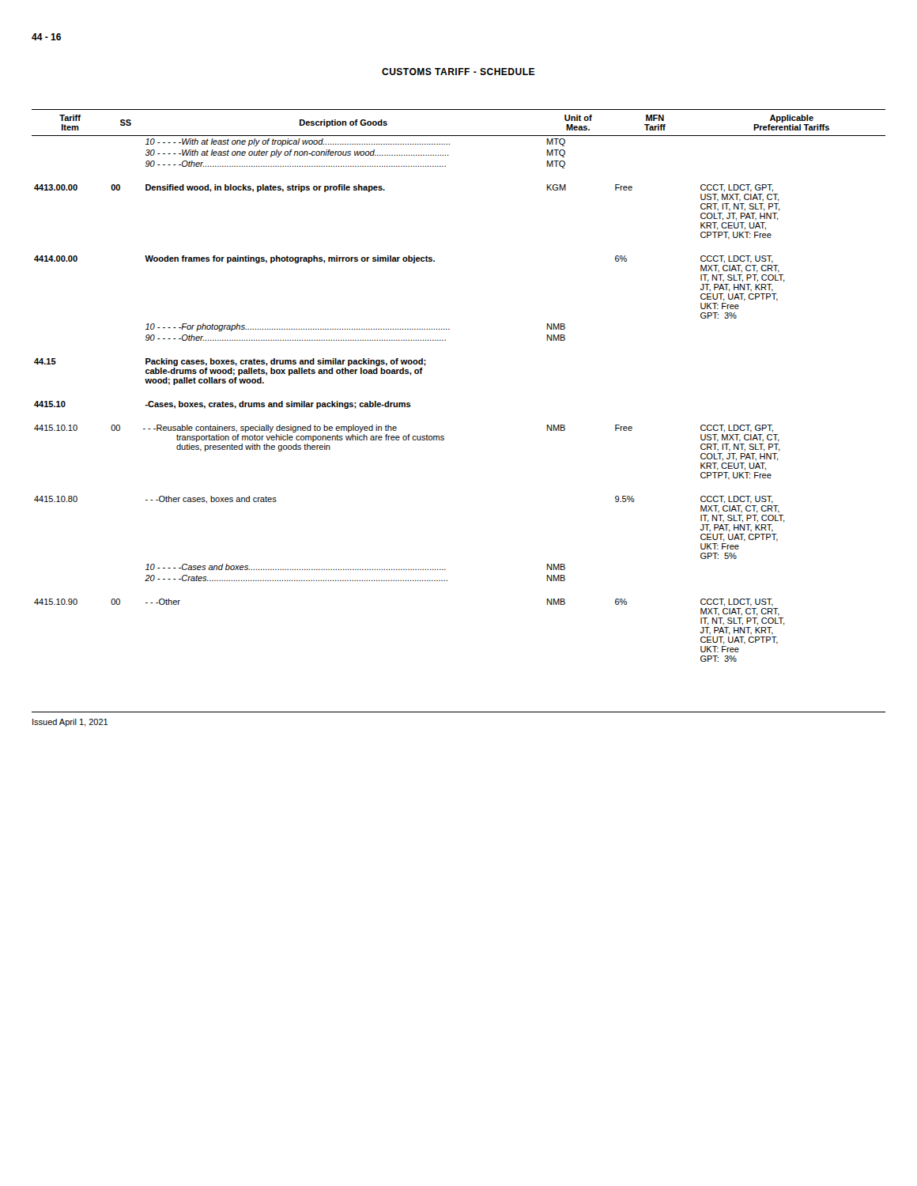44 - 16
CUSTOMS TARIFF - SCHEDULE
| Tariff Item | SS | Description of Goods | Unit of Meas. | MFN Tariff | Applicable Preferential Tariffs |
| --- | --- | --- | --- | --- | --- |
| | | 10 - - - - -With at least one ply of tropical wood ..................................................... | MTQ | | |
| | | 30 - - - - -With at least one outer ply of non-coniferous wood ............................... | MTQ | | |
| | | 90 - - - - -Other ..................................................................................................... | MTQ | | |
| 4413.00.00 | 00 | Densified wood, in blocks, plates, strips or profile shapes. | KGM | Free | CCCT, LDCT, GPT, UST, MXT, CIAT, CT, CRT, IT, NT, SLT, PT, COLT, JT, PAT, HNT, KRT, CEUT, UAT, CPTPT, UKT: Free |
| 4414.00.00 | | Wooden frames for paintings, photographs, mirrors or similar objects. | | 6% | CCCT, LDCT, UST, MXT, CIAT, CT, CRT, IT, NT, SLT, PT, COLT, JT, PAT, HNT, KRT, CEUT, UAT, CPTPT, UKT: Free GPT: 3% |
| | | 10 - - - - -For photographs ..................................................................................... | NMB | | |
| | | 90 - - - - -Other ..................................................................................................... | NMB | | |
| 44.15 | | Packing cases, boxes, crates, drums and similar packings, of wood; cable-drums of wood; pallets, box pallets and other load boards, of wood; pallet collars of wood. | | | |
| 4415.10 | | -Cases, boxes, crates, drums and similar packings; cable-drums | | | |
| 4415.10.10 | 00 | - - -Reusable containers, specially designed to be employed in the transportation of motor vehicle components which are free of customs duties, presented with the goods therein | NMB | Free | CCCT, LDCT, GPT, UST, MXT, CIAT, CT, CRT, IT, NT, SLT, PT, COLT, JT, PAT, HNT, KRT, CEUT, UAT, CPTPT, UKT: Free |
| 4415.10.80 | | - - -Other cases, boxes and crates | | 9.5% | CCCT, LDCT, UST, MXT, CIAT, CT, CRT, IT, NT, SLT, PT, COLT, JT, PAT, HNT, KRT, CEUT, UAT, CPTPT, UKT: Free GPT: 5% |
| | | 10 - - - - -Cases and boxes .................................................................................. | NMB | | |
| | | 20 - - - - -Crates .................................................................................................... | NMB | | |
| 4415.10.90 | 00 | - - -Other | NMB | 6% | CCCT, LDCT, UST, MXT, CIAT, CT, CRT, IT, NT, SLT, PT, COLT, JT, PAT, HNT, KRT, CEUT, UAT, CPTPT, UKT: Free GPT: 3% |
Issued April 1, 2021